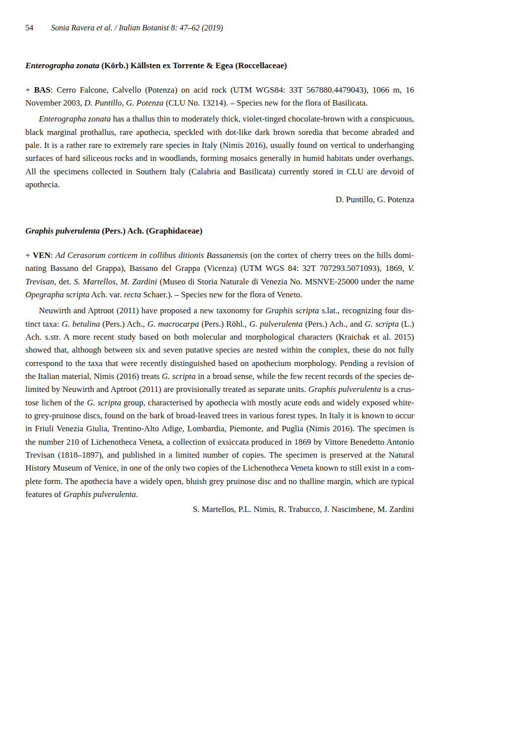54 Sonia Ravera et al. / Italian Botanist 8: 47–62 (2019)
Enterographa zonata (Körb.) Källsten ex Torrente & Egea (Roccellaceae)
+ BAS: Cerro Falcone, Calvello (Potenza) on acid rock (UTM WGS84: 33T 567880.4479043), 1066 m, 16 November 2003, D. Puntillo, G. Potenza (CLU No. 13214). – Species new for the flora of Basilicata.
Enterographa zonata has a thallus thin to moderately thick, violet-tinged chocolate-brown with a conspicuous, black marginal prothallus, rare apothecia, speckled with dot-like dark brown soredia that become abraded and pale. It is a rather rare to extremely rare species in Italy (Nimis 2016), usually found on vertical to underhanging surfaces of hard siliceous rocks and in woodlands, forming mosaics generally in humid habitats under overhangs. All the specimens collected in Southern Italy (Calabria and Basilicata) currently stored in CLU are devoid of apothecia.
D. Puntillo, G. Potenza
Graphis pulverulenta (Pers.) Ach. (Graphidaceae)
+ VEN: Ad Cerasorum corticem in collibus ditionis Bassanensis (on the cortex of cherry trees on the hills dominating Bassano del Grappa), Bassano del Grappa (Vicenza) (UTM WGS 84: 32T 707293.5071093), 1869, V. Trevisan, det. S. Martellos, M. Zardini (Museo di Storia Naturale di Venezia No. MSNVE-25000 under the name Opegrapha scripta Ach. var. recta Schaer.). – Species new for the flora of Veneto.
Neuwirth and Aptroot (2011) have proposed a new taxonomy for Graphis scripta s.lat., recognizing four distinct taxa: G. betulina (Pers.) Ach., G. macrocarpa (Pers.) Röhl., G. pulverulenta (Pers.) Ach., and G. scripta (L.) Ach. s.str. A more recent study based on both molecular and morphological characters (Kraichak et al. 2015) showed that, although between six and seven putative species are nested within the complex, these do not fully correspond to the taxa that were recently distinguished based on apothecium morphology. Pending a revision of the Italian material, Nimis (2016) treats G. scripta in a broad sense, while the few recent records of the species delimited by Neuwirth and Aptroot (2011) are provisionally treated as separate units. Graphis pulverulenta is a crustose lichen of the G. scripta group, characterised by apothecia with mostly acute ends and widely exposed white- to grey-pruinose discs, found on the bark of broad-leaved trees in various forest types. In Italy it is known to occur in Friuli Venezia Giulia, Trentino-Alto Adige, Lombardia, Piemonte, and Puglia (Nimis 2016). The specimen is the number 210 of Lichenotheca Veneta, a collection of exsiccata produced in 1869 by Vittore Benedetto Antonio Trevisan (1818–1897), and published in a limited number of copies. The specimen is preserved at the Natural History Museum of Venice, in one of the only two copies of the Lichenotheca Veneta known to still exist in a complete form. The apothecia have a widely open, bluish grey pruinose disc and no thalline margin, which are typical features of Graphis pulverulenta.
S. Martellos, P.L. Nimis, R. Trabucco, J. Nascimbene, M. Zardini